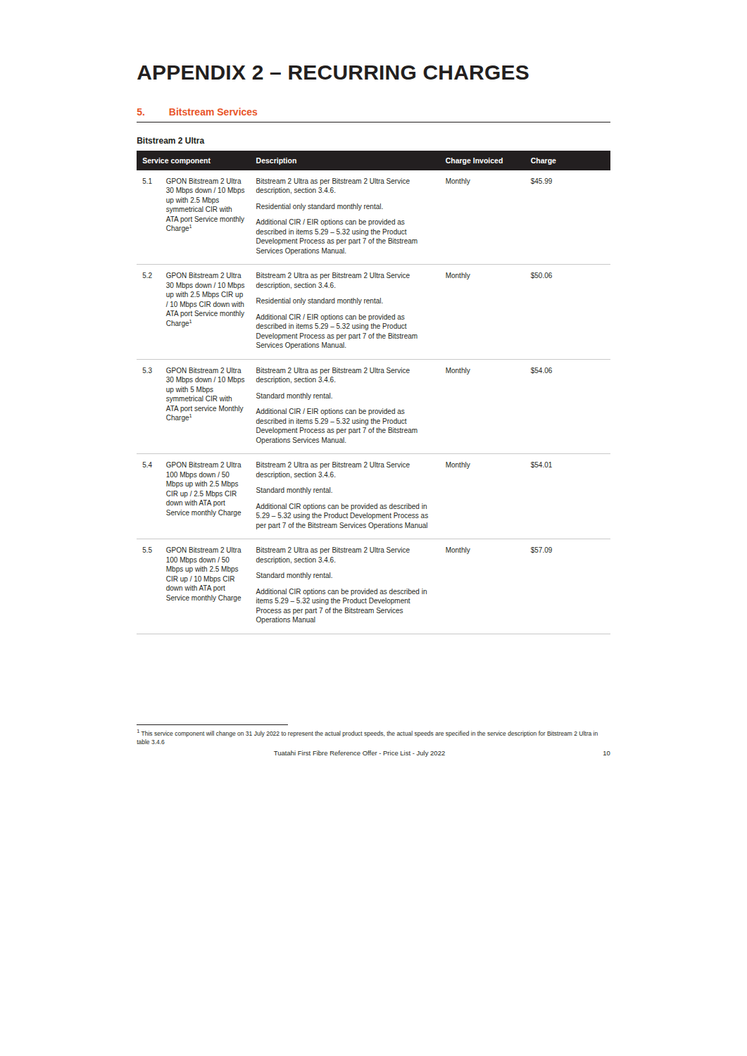APPENDIX 2 – RECURRING CHARGES
5. Bitstream Services
Bitstream 2 Ultra
| Service component | Description | Charge Invoiced | Charge |
| --- | --- | --- | --- |
| 5.1 | GPON Bitstream 2 Ultra 30 Mbps down / 10 Mbps up with 2.5 Mbps symmetrical CIR with ATA port Service monthly Charge 1 | Bitstream 2 Ultra as per Bitstream 2 Ultra Service description, section 3.4.6. Residential only standard monthly rental. Additional CIR / EIR options can be provided as described in items 5.29 – 5.32 using the Product Development Process as per part 7 of the Bitstream Services Operations Manual. | Monthly | $45.99 |
| 5.2 | GPON Bitstream 2 Ultra 30 Mbps down / 10 Mbps up with 2.5 Mbps CIR up / 10 Mbps CIR down with ATA port Service monthly Charge 1 | Bitstream 2 Ultra as per Bitstream 2 Ultra Service description, section 3.4.6. Residential only standard monthly rental. Additional CIR / EIR options can be provided as described in items 5.29 – 5.32 using the Product Development Process as per part 7 of the Bitstream Services Operations Manual. | Monthly | $50.06 |
| 5.3 | GPON Bitstream 2 Ultra 30 Mbps down / 10 Mbps up with 5 Mbps symmetrical CIR with ATA port service Monthly Charge 1 | Bitstream 2 Ultra as per Bitstream 2 Ultra Service description, section 3.4.6. Standard monthly rental. Additional CIR / EIR options can be provided as described in items 5.29 – 5.32 using the Product Development Process as per part 7 of the Bitstream Operations Services Manual. | Monthly | $54.06 |
| 5.4 | GPON Bitstream 2 Ultra 100 Mbps down / 50 Mbps up with 2.5 Mbps CIR up / 2.5 Mbps CIR down with ATA port Service monthly Charge | Bitstream 2 Ultra as per Bitstream 2 Ultra Service description, section 3.4.6. Standard monthly rental. Additional CIR options can be provided as described in 5.29 – 5.32 using the Product Development Process as per part 7 of the Bitstream Services Operations Manual | Monthly | $54.01 |
| 5.5 | GPON Bitstream 2 Ultra 100 Mbps down / 50 Mbps up with 2.5 Mbps CIR up / 10 Mbps CIR down with ATA port Service monthly Charge | Bitstream 2 Ultra as per Bitstream 2 Ultra Service description, section 3.4.6. Standard monthly rental. Additional CIR options can be provided as described in items 5.29 – 5.32 using the Product Development Process as per part 7 of the Bitstream Services Operations Manual | Monthly | $57.09 |
1 This service component will change on 31 July 2022 to represent the actual product speeds, the actual speeds are specified in the service description for Bitstream 2 Ultra in table 3.4.6
Tuatahi First Fibre Reference Offer - Price List - July 2022 10